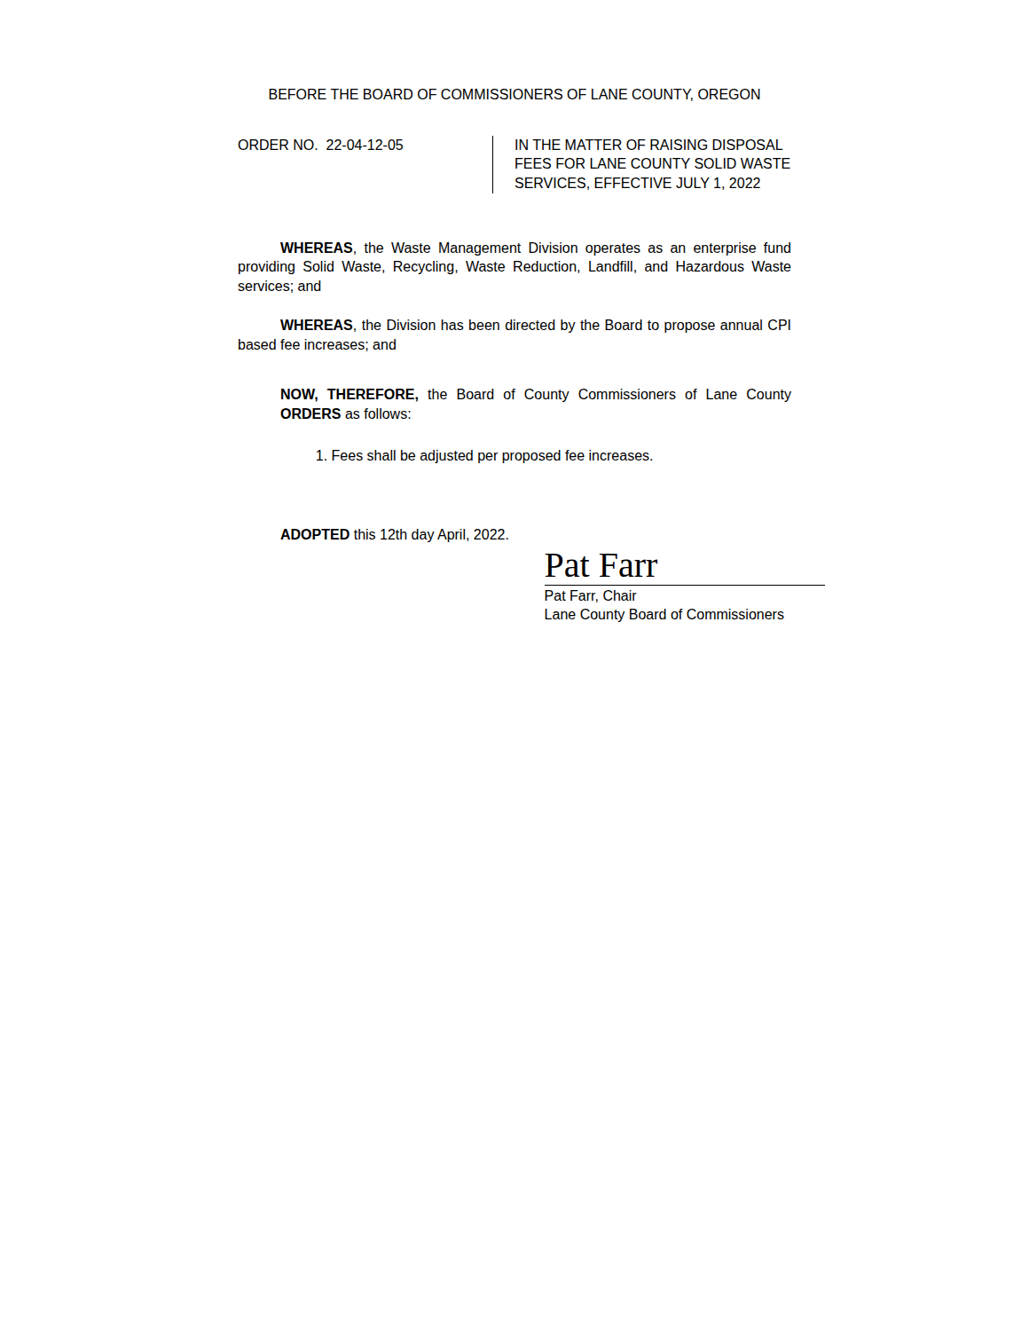BEFORE THE BOARD OF COMMISSIONERS OF LANE COUNTY, OREGON
| ORDER NO. 22-04-12-05 | | IN THE MATTER OF RAISING DISPOSAL FEES FOR LANE COUNTY SOLID WASTE SERVICES, EFFECTIVE JULY 1, 2022 |
WHEREAS, the Waste Management Division operates as an enterprise fund providing Solid Waste, Recycling, Waste Reduction, Landfill, and Hazardous Waste services; and
WHEREAS, the Division has been directed by the Board to propose annual CPI based fee increases; and
NOW, THEREFORE, the Board of County Commissioners of Lane County ORDERS as follows:
Fees shall be adjusted per proposed fee increases.
ADOPTED this 12th day April, 2022.
Pat Farr
Pat Farr, Chair
Lane County Board of Commissioners